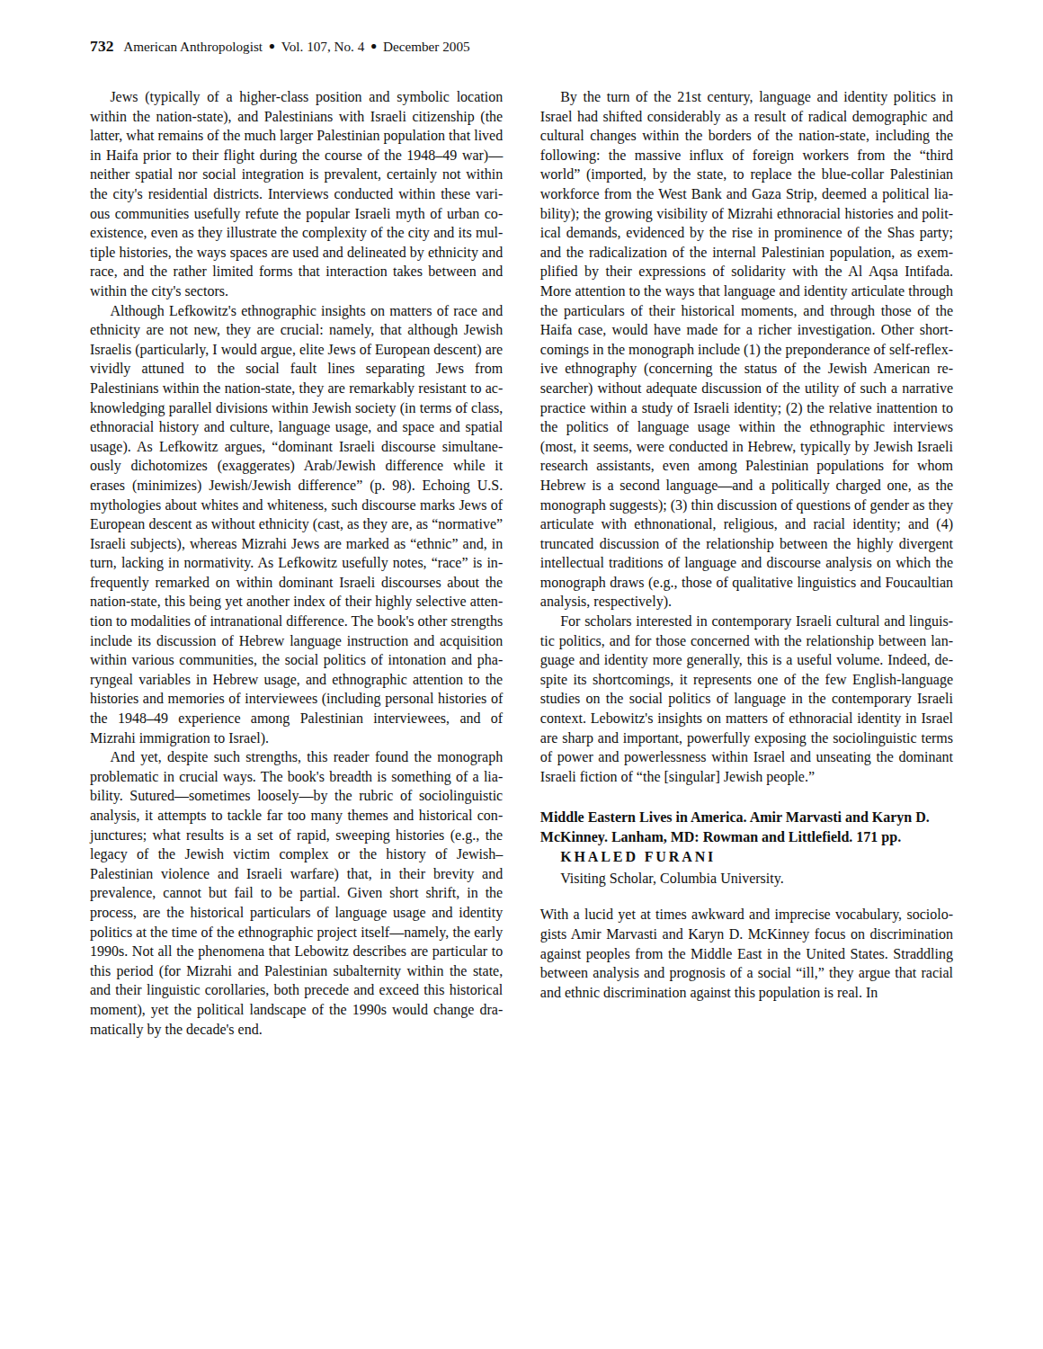732 American Anthropologist●Vol. 107, No. 4●December 2005
Jews (typically of a higher-class position and symbolic location within the nation-state), and Palestinians with Israeli citizenship (the latter, what remains of the much larger Palestinian population that lived in Haifa prior to their flight during the course of the 1948–49 war)—neither spatial nor social integration is prevalent, certainly not within the city's residential districts. Interviews conducted within these various communities usefully refute the popular Israeli myth of urban coexistence, even as they illustrate the complexity of the city and its multiple histories, the ways spaces are used and delineated by ethnicity and race, and the rather limited forms that interaction takes between and within the city's sectors.
Although Lefkowitz's ethnographic insights on matters of race and ethnicity are not new, they are crucial: namely, that although Jewish Israelis (particularly, I would argue, elite Jews of European descent) are vividly attuned to the social fault lines separating Jews from Palestinians within the nation-state, they are remarkably resistant to acknowledging parallel divisions within Jewish society (in terms of class, ethnoracial history and culture, language usage, and space and spatial usage). As Lefkowitz argues, “dominant Israeli discourse simultaneously dichotomizes (exaggerates) Arab/Jewish difference while it erases (minimizes) Jewish/Jewish difference” (p. 98). Echoing U.S. mythologies about whites and whiteness, such discourse marks Jews of European descent as without ethnicity (cast, as they are, as “normative” Israeli subjects), whereas Mizrahi Jews are marked as “ethnic” and, in turn, lacking in normativity. As Lefkowitz usefully notes, “race” is infrequently remarked on within dominant Israeli discourses about the nation-state, this being yet another index of their highly selective attention to modalities of intranational difference. The book's other strengths include its discussion of Hebrew language instruction and acquisition within various communities, the social politics of intonation and pharyngeal variables in Hebrew usage, and ethnographic attention to the histories and memories of interviewees (including personal histories of the 1948–49 experience among Palestinian interviewees, and of Mizrahi immigration to Israel).
And yet, despite such strengths, this reader found the monograph problematic in crucial ways. The book's breadth is something of a liability. Sutured—sometimes loosely—by the rubric of sociolinguistic analysis, it attempts to tackle far too many themes and historical conjunctures; what results is a set of rapid, sweeping histories (e.g., the legacy of the Jewish victim complex or the history of Jewish–Palestinian violence and Israeli warfare) that, in their brevity and prevalence, cannot but fail to be partial. Given short shrift, in the process, are the historical particulars of language usage and identity politics at the time of the ethnographic project itself—namely, the early 1990s. Not all the phenomena that Lebowitz describes are particular to this period (for Mizrahi and Palestinian subalternity within the state, and their linguistic corollaries, both precede and exceed this historical moment), yet the political landscape of the 1990s would change dramatically by the decade's end.
By the turn of the 21st century, language and identity politics in Israel had shifted considerably as a result of radical demographic and cultural changes within the borders of the nation-state, including the following: the massive influx of foreign workers from the “third world” (imported, by the state, to replace the blue-collar Palestinian workforce from the West Bank and Gaza Strip, deemed a political liability); the growing visibility of Mizrahi ethnoracial histories and political demands, evidenced by the rise in prominence of the Shas party; and the radicalization of the internal Palestinian population, as exemplified by their expressions of solidarity with the Al Aqsa Intifada. More attention to the ways that language and identity articulate through the particulars of their historical moments, and through those of the Haifa case, would have made for a richer investigation. Other shortcomings in the monograph include (1) the preponderance of self-reflexive ethnography (concerning the status of the Jewish American researcher) without adequate discussion of the utility of such a narrative practice within a study of Israeli identity; (2) the relative inattention to the politics of language usage within the ethnographic interviews (most, it seems, were conducted in Hebrew, typically by Jewish Israeli research assistants, even among Palestinian populations for whom Hebrew is a second language—and a politically charged one, as the monograph suggests); (3) thin discussion of questions of gender as they articulate with ethnonational, religious, and racial identity; and (4) truncated discussion of the relationship between the highly divergent intellectual traditions of language and discourse analysis on which the monograph draws (e.g., those of qualitative linguistics and Foucaultian analysis, respectively).
For scholars interested in contemporary Israeli cultural and linguistic politics, and for those concerned with the relationship between language and identity more generally, this is a useful volume. Indeed, despite its shortcomings, it represents one of the few English-language studies on the social politics of language in the contemporary Israeli context. Lebowitz's insights on matters of ethnoracial identity in Israel are sharp and important, powerfully exposing the sociolinguistic terms of power and powerlessness within Israel and unseating the dominant Israeli fiction of “the [singular] Jewish people.”
Middle Eastern Lives in America. Amir Marvasti and Karyn D. McKinney. Lanham, MD: Rowman and Littlefield. 171 pp.
Khaled Furani Visiting Scholar, Columbia University.
With a lucid yet at times awkward and imprecise vocabulary, sociologists Amir Marvasti and Karyn D. McKinney focus on discrimination against peoples from the Middle East in the United States. Straddling between analysis and prognosis of a social “ill,” they argue that racial and ethnic discrimination against this population is real. In